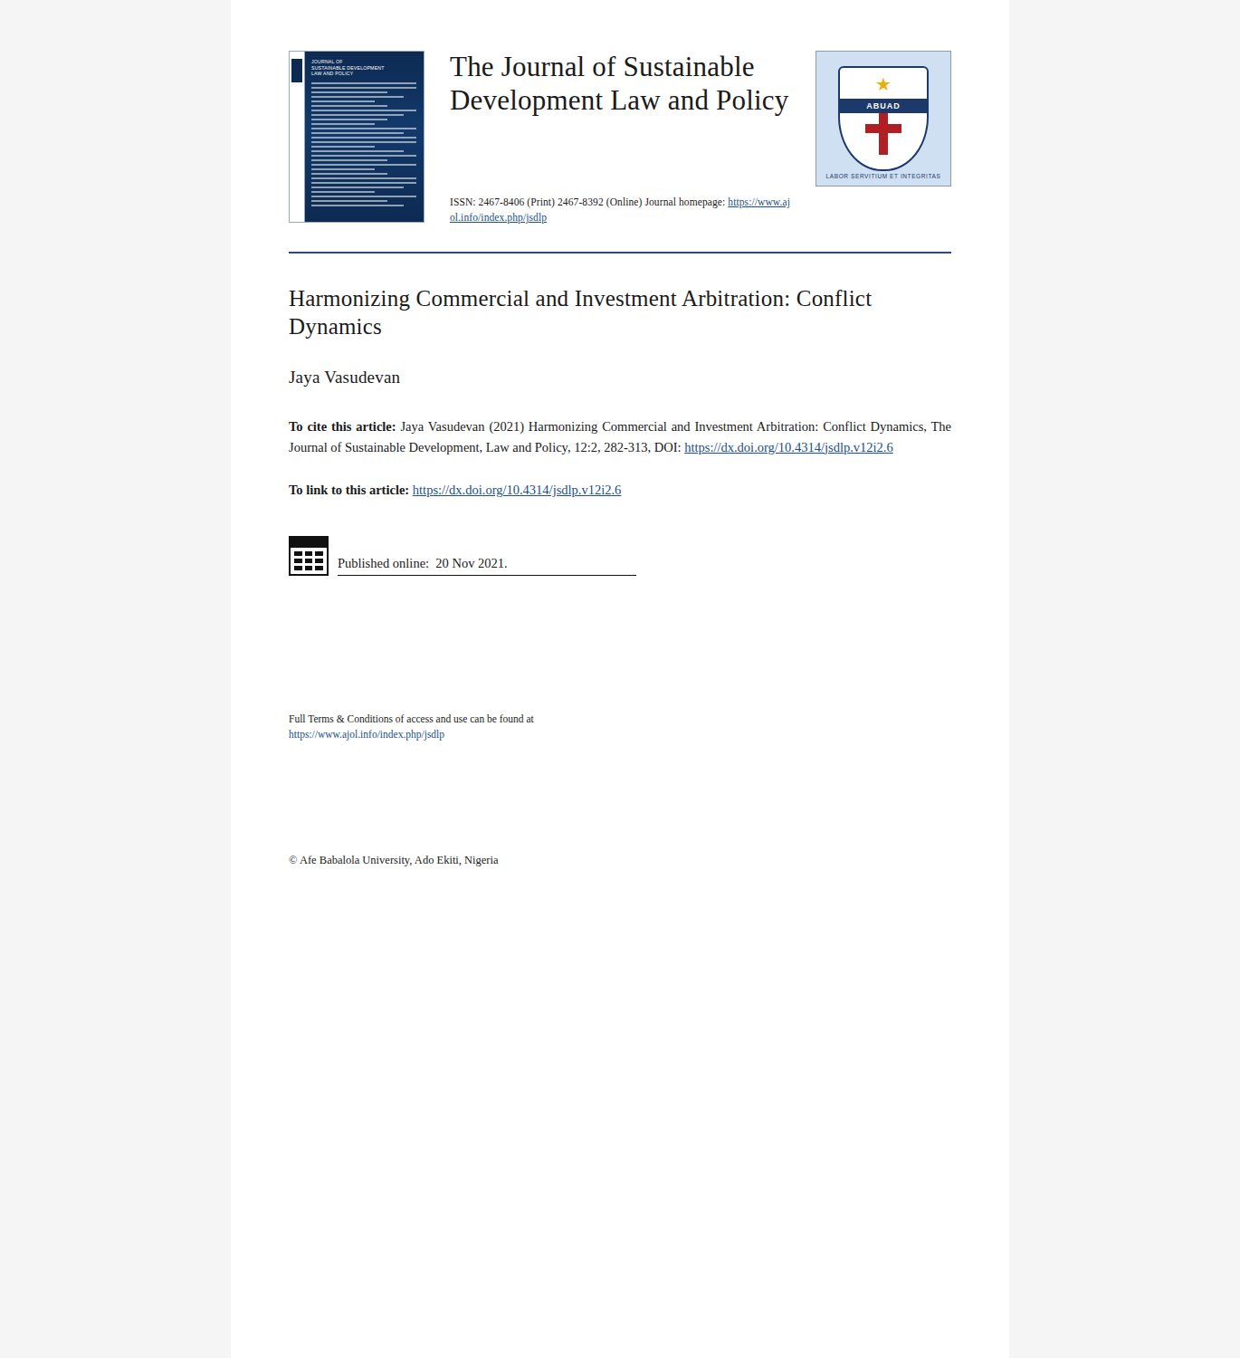Journal of
Sustainable Development
Law and Policy
The Journal of Sustainable Development Law and Policy
ISSN: 2467-8406 (Print) 2467-8392 (Online) Journal homepage: https://www.ajol.info/index.php/jsdlp
★
ABUAD
Labor Servitium Et Integritas
Harmonizing Commercial and Investment Arbitration: Conflict Dynamics
Jaya Vasudevan
To cite this article: Jaya Vasudevan (2021) Harmonizing Commercial and Investment Arbitration: Conflict Dynamics, The Journal of Sustainable Development, Law and Policy, 12:2, 282-313, DOI: https://dx.doi.org/10.4314/jsdlp.v12i2.6
To link to this article: https://dx.doi.org/10.4314/jsdlp.v12i2.6
Published online: 20 Nov 2021.
Full Terms & Conditions of access and use can be found at
https://www.ajol.info/index.php/jsdlp
© Afe Babalola University, Ado Ekiti, Nigeria